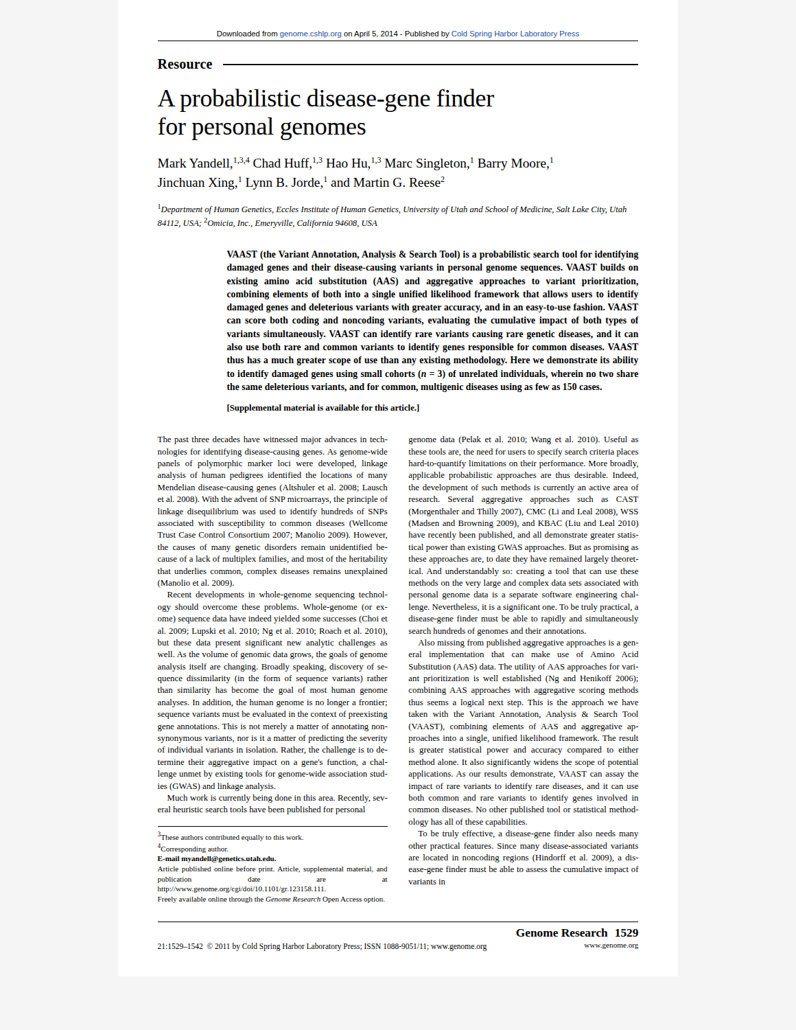Downloaded from genome.cshlp.org on April 5, 2014 - Published by Cold Spring Harbor Laboratory Press
Resource
A probabilistic disease-gene finder
for personal genomes
Mark Yandell,1,3,4 Chad Huff,1,3 Hao Hu,1,3 Marc Singleton,1 Barry Moore,1
Jinchuan Xing,1 Lynn B. Jorde,1 and Martin G. Reese2
1Department of Human Genetics, Eccles Institute of Human Genetics, University of Utah and School of Medicine, Salt Lake City, Utah 84112, USA; 2Omicia, Inc., Emeryville, California 94608, USA
VAAST (the Variant Annotation, Analysis & Search Tool) is a probabilistic search tool for identifying damaged genes and their disease-causing variants in personal genome sequences. VAAST builds on existing amino acid substitution (AAS) and aggregative approaches to variant prioritization, combining elements of both into a single unified likelihood framework that allows users to identify damaged genes and deleterious variants with greater accuracy, and in an easy-to-use fashion. VAAST can score both coding and noncoding variants, evaluating the cumulative impact of both types of variants simultaneously. VAAST can identify rare variants causing rare genetic diseases, and it can also use both rare and common variants to identify genes responsible for common diseases. VAAST thus has a much greater scope of use than any existing methodology. Here we demonstrate its ability to identify damaged genes using small cohorts (n = 3) of unrelated individuals, wherein no two share the same deleterious variants, and for common, multigenic diseases using as few as 150 cases.
[Supplemental material is available for this article.]
The past three decades have witnessed major advances in technologies for identifying disease-causing genes. As genome-wide panels of polymorphic marker loci were developed, linkage analysis of human pedigrees identified the locations of many Mendelian disease-causing genes (Altshuler et al. 2008; Lausch et al. 2008). With the advent of SNP microarrays, the principle of linkage disequilibrium was used to identify hundreds of SNPs associated with susceptibility to common diseases (Wellcome Trust Case Control Consortium 2007; Manolio 2009). However, the causes of many genetic disorders remain unidentified because of a lack of multiplex families, and most of the heritability that underlies common, complex diseases remains unexplained (Manolio et al. 2009).
Recent developments in whole-genome sequencing technology should overcome these problems. Whole-genome (or exome) sequence data have indeed yielded some successes (Choi et al. 2009; Lupski et al. 2010; Ng et al. 2010; Roach et al. 2010), but these data present significant new analytic challenges as well. As the volume of genomic data grows, the goals of genome analysis itself are changing. Broadly speaking, discovery of sequence dissimilarity (in the form of sequence variants) rather than similarity has become the goal of most human genome analyses. In addition, the human genome is no longer a frontier; sequence variants must be evaluated in the context of preexisting gene annotations. This is not merely a matter of annotating nonsynonymous variants, nor is it a matter of predicting the severity of individual variants in isolation. Rather, the challenge is to determine their aggregative impact on a gene's function, a challenge unmet by existing tools for genome-wide association studies (GWAS) and linkage analysis.
Much work is currently being done in this area. Recently, several heuristic search tools have been published for personal
3These authors contributed equally to this work.
4Corresponding author.
E-mail myandell@genetics.utah.edu.
Article published online before print. Article, supplemental material, and publication date are at http://www.genome.org/cgi/doi/10.1101/gr.123158.111.
Freely available online through the Genome Research Open Access option.
genome data (Pelak et al. 2010; Wang et al. 2010). Useful as these tools are, the need for users to specify search criteria places hard-to-quantify limitations on their performance. More broadly, applicable probabilistic approaches are thus desirable. Indeed, the development of such methods is currently an active area of research. Several aggregative approaches such as CAST (Morgenthaler and Thilly 2007), CMC (Li and Leal 2008), WSS (Madsen and Browning 2009), and KBAC (Liu and Leal 2010) have recently been published, and all demonstrate greater statistical power than existing GWAS approaches. But as promising as these approaches are, to date they have remained largely theoretical. And understandably so: creating a tool that can use these methods on the very large and complex data sets associated with personal genome data is a separate software engineering challenge. Nevertheless, it is a significant one. To be truly practical, a disease-gene finder must be able to rapidly and simultaneously search hundreds of genomes and their annotations.
Also missing from published aggregative approaches is a general implementation that can make use of Amino Acid Substitution (AAS) data. The utility of AAS approaches for variant prioritization is well established (Ng and Henikoff 2006); combining AAS approaches with aggregative scoring methods thus seems a logical next step. This is the approach we have taken with the Variant Annotation, Analysis & Search Tool (VAAST), combining elements of AAS and aggregative approaches into a single, unified likelihood framework. The result is greater statistical power and accuracy compared to either method alone. It also significantly widens the scope of potential applications. As our results demonstrate, VAAST can assay the impact of rare variants to identify rare diseases, and it can use both common and rare variants to identify genes involved in common diseases. No other published tool or statistical methodology has all of these capabilities.
To be truly effective, a disease-gene finder also needs many other practical features. Since many disease-associated variants are located in noncoding regions (Hindorff et al. 2009), a disease-gene finder must be able to assess the cumulative impact of variants in
21:1529–1542 © 2011 by Cold Spring Harbor Laboratory Press; ISSN 1088-9051/11; www.genome.org
Genome Research 1529
www.genome.org